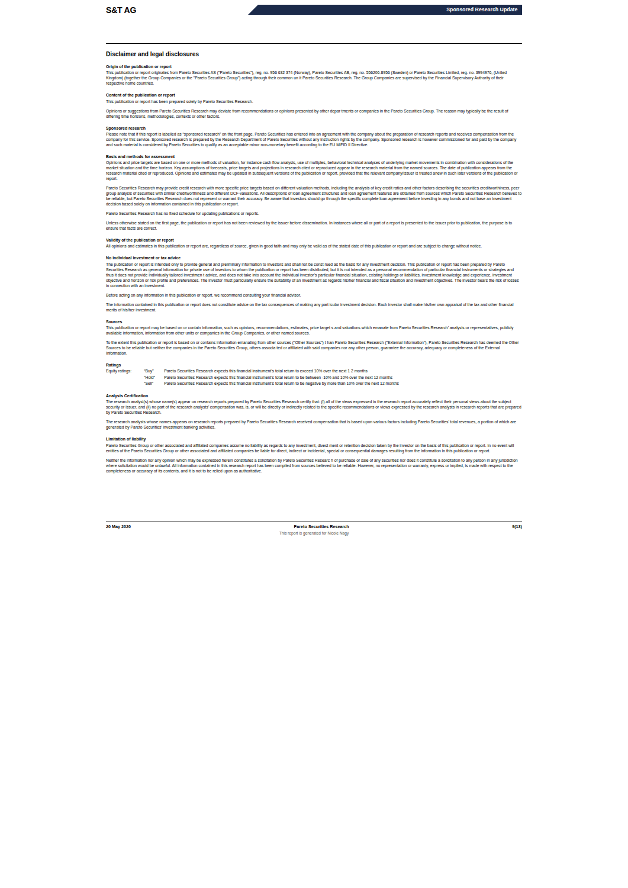S&T AG
Sponsored Research Update
Disclaimer and legal disclosures
Origin of the publication or report
This publication or report originates from Pareto Securities AS ("Pareto Securities"), reg. no. 956 632 374 (Norway), Pareto Securities AB, reg. no. 556206-8956 (Sweden) or Pareto Securities Limited, reg. no. 3994976, (United Kingdom) (together the Group Companies or the "Pareto Securities Group") acting through their common un it Pareto Securities Research. The Group Companies are supervised by the Financial Supervisory Authority of their respective home countries.
Content of the publication or report
This publication or report has been prepared solely by Pareto Securities Research.
Opinions or suggestions from Pareto Securities Research may deviate from recommendations or opinions presented by other depar tments or companies in the Pareto Securities Group. The reason may typically be the result of differing time horizons, methodologies, contexts or other factors.
Sponsored research
Please note that if this report is labelled as “sponsored research” on the front page, Pareto Securities has entered into an agreement with the company about the preparation of research reports and receives compensation from the company for this service. Sponsored research is prepared by the Research Department of Pareto Securities without any instruction rights by the company. Sponsored research is however commissioned for and paid by the company and such material is considered by Pareto Securities to qualify as an acceptable minor non-monetary benefit according to the EU MiFID II Directive.
Basis and methods for assessment
Opinions and price targets are based on one or more methods of valuation, for instance cash flow analysis, use of multiples, behavioral technical analyses of underlying market movements in combination with considerations of the market situation and the time horizon. Key assumptions of forecasts, price targets and projections in research cited or reproduced appear in the research material from the named sources. The date of publication appears from the research material cited or reproduced. Opinions and estimates may be updated in subsequent versions of the publication or report, provided that the relevant company/issuer is treated anew in such later versions of the publication or report.
Pareto Securities Research may provide credit research with more specific price targets based on different valuation methods, including the analysis of key credit ratios and other factors describing the securities creditworthiness, peer group analysis of securities with similar creditworthiness and different DCF-valuations. All descriptions of loan agreement structures and loan agreement features are obtained from sources which Pareto Securities Research believes to be reliable, but Pareto Securities Research does not represent or warrant their accuracy. Be aware that investors should go through the specific complete loan agreement before investing in any bonds and not base an investment decision based solely on information contained in this publication or report.
Pareto Securities Research has no fixed schedule for updating publications or reports.
Unless otherwise stated on the first page, the publication or report has not been reviewed by the issuer before dissemination. In instances where all or part of a report is presented to the issuer prior to publication, the purpose is to ensure that facts are correct.
Validity of the publication or report
All opinions and estimates in this publication or report are, regardless of source, given in good faith and may only be valid as of the stated date of this publication or report and are subject to change without notice.
No individual investment or tax advice
The publication or report is intended only to provide general and preliminary information to investors and shall not be const rued as the basis for any investment decision. This publication or report has been prepared by Pareto Securities Research as general information for private use of investors to whom the publication or report has been distributed, but it is not intended as a personal recommendation of particular financial instruments or strategies and thus it does not provide individually tailored investmen t advice, and does not take into account the individual investor’s particular financial situation, existing holdings or liabilities, investment knowledge and experience, investment objective and horizon or risk profile and preferences. The investor must particularly ensure the suitability of an investment as regards his/her financial and fiscal situation and investment objectives. The investor bears the risk of losses in connection with an investment.
Before acting on any information in this publication or report, we recommend consulting your financial advisor.
The information contained in this publication or report does not constitute advice on the tax consequences of making any part icular investment decision. Each investor shall make his/her own appraisal of the tax and other financial merits of his/her investment.
Sources
This publication or report may be based on or contain information, such as opinions, recommendations, estimates, price target s and valuations which emanate from Pareto Securities Research’ analysts or representatives, publicly available information, information from other units or companies in the Group Companies, or other named sources.
To the extent this publication or report is based on or contains information emanating from other sources ("Other Sources") t han Pareto Securities Research ("External Information"), Pareto Securities Research has deemed the Other Sources to be reliable but neither the companies in the Pareto Securities Group, others associa ted or affiliated with said companies nor any other person, guarantee the accuracy, adequacy or completeness of the External Information.
Ratings
| Equity ratings: | “Buy” | Pareto Securities Research expects this financial instrument’s total return to exceed 10% over the next 1 2 months |
| | “Hold” | Pareto Securities Research expects this financial instrument’s total return to be between -10% and 10% over the next 12 months |
| | “Sell” | Pareto Securities Research expects this financial instrument’s total return to be negative by more than 10% over the next 12 months |
Analysts Certification
The research analyst(s) whose name(s) appear on research reports prepared by Pareto Securities Research certify that: (i) all of the views expressed in the research report accurately reflect their personal views about the subject security or issuer, and (ii) no part of the research analysts’ compensation was, is, or will be directly or indirectly related to the specific recommendations or views expressed by the research analysts in research reports that are prepared by Pareto Securities Research.
The research analysts whose names appears on research reports prepared by Pareto Securities Research received compensation that is based upon various factors including Pareto Securities’ total revenues, a portion of which are generated by Pareto Securities’ investment banking activities.
Limitation of liability
Pareto Securities Group or other associated and affiliated companies assume no liability as regards to any investment, divest ment or retention decision taken by the investor on the basis of this publication or report. In no event will entities of the Pareto Securities Group or other associated and affiliated companies be liable for direct, indirect or incidental, special or consequential damages resulting from the information in this publication or report.
Neither the information nor any opinion which may be expressed herein constitutes a solicitation by Pareto Securities Researc h of purchase or sale of any securities nor does it constitute a solicitation to any person in any jurisdiction where solicitation would be unlawful. All information contained in this research report has been compiled from sources believed to be reliable. However, no representation or warranty, express or implied, is made with respect to the completeness or accuracy of its contents, and it is not to be relied upon as authoritative.
20 May 2020
Pareto Securities Research
9(13)
This report is generated for Nicole Nagy